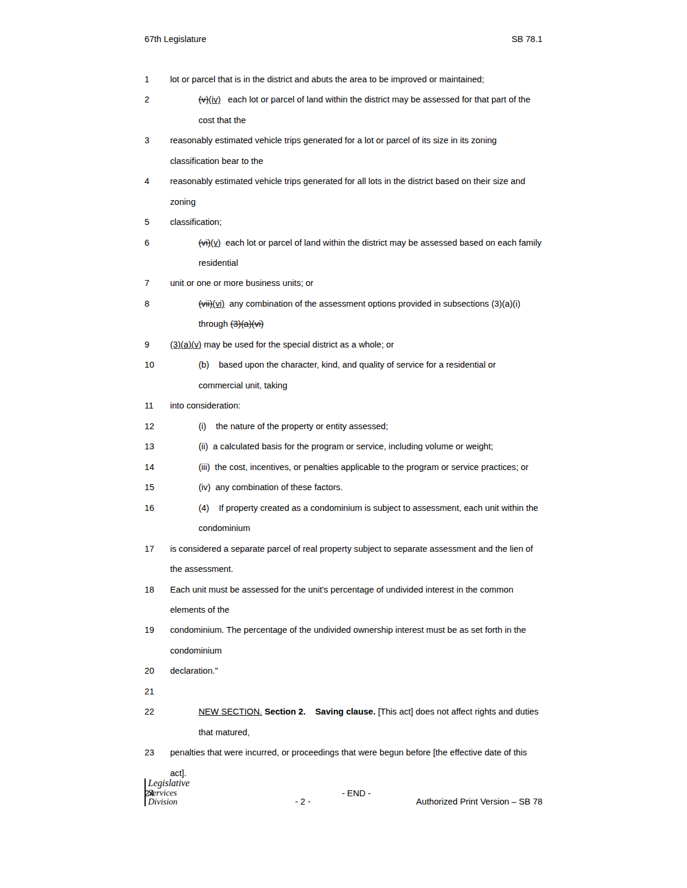67th Legislature
SB 78.1
1
lot or parcel that is in the district and abuts the area to be improved or maintained;
2
(v)(iv) each lot or parcel of land within the district may be assessed for that part of the cost that the
3
reasonably estimated vehicle trips generated for a lot or parcel of its size in its zoning classification bear to the
4
reasonably estimated vehicle trips generated for all lots in the district based on their size and zoning
5
classification;
6
(vi)(v) each lot or parcel of land within the district may be assessed based on each family residential
7
unit or one or more business units; or
8
(vii)(vi) any combination of the assessment options provided in subsections (3)(a)(i) through (3)(a)(vi)
9
(3)(a)(v) may be used for the special district as a whole; or
10
(b) based upon the character, kind, and quality of service for a residential or commercial unit, taking
11
into consideration:
12
(i) the nature of the property or entity assessed;
13
(ii) a calculated basis for the program or service, including volume or weight;
14
(iii) the cost, incentives, or penalties applicable to the program or service practices; or
15
(iv) any combination of these factors.
16
(4) If property created as a condominium is subject to assessment, each unit within the condominium
17
is considered a separate parcel of real property subject to separate assessment and the lien of the assessment.
18
Each unit must be assessed for the unit's percentage of undivided interest in the common elements of the
19
condominium. The percentage of the undivided ownership interest must be as set forth in the condominium
20
declaration."
21
22
NEW SECTION. Section 2. Saving clause. [This act] does not affect rights and duties that matured,
23
penalties that were incurred, or proceedings that were begun before [the effective date of this act].
24
- END -
Legislative
Services
Division
- 2 -
Authorized Print Version – SB 78